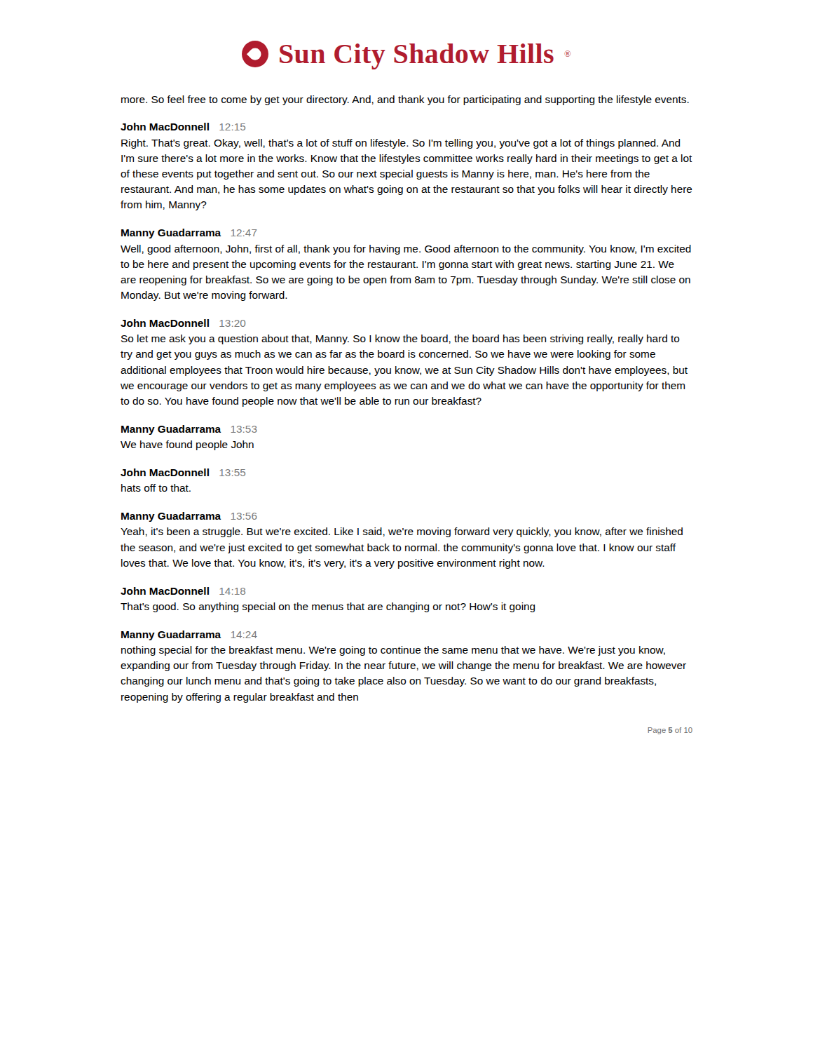Sun City Shadow Hills®
more. So feel free to come by get your directory. And, and thank you for participating and supporting the lifestyle events.
John MacDonnell 12:15
Right. That's great. Okay, well, that's a lot of stuff on lifestyle. So I'm telling you, you've got a lot of things planned. And I'm sure there's a lot more in the works. Know that the lifestyles committee works really hard in their meetings to get a lot of these events put together and sent out. So our next special guests is Manny is here, man. He's here from the restaurant. And man, he has some updates on what's going on at the restaurant so that you folks will hear it directly here from him, Manny?
Manny Guadarrama 12:47
Well, good afternoon, John, first of all, thank you for having me. Good afternoon to the community. You know, I'm excited to be here and present the upcoming events for the restaurant. I'm gonna start with great news. starting June 21. We are reopening for breakfast. So we are going to be open from 8am to 7pm. Tuesday through Sunday. We're still close on Monday. But we're moving forward.
John MacDonnell 13:20
So let me ask you a question about that, Manny. So I know the board, the board has been striving really, really hard to try and get you guys as much as we can as far as the board is concerned. So we have we were looking for some additional employees that Troon would hire because, you know, we at Sun City Shadow Hills don't have employees, but we encourage our vendors to get as many employees as we can and we do what we can have the opportunity for them to do so. You have found people now that we'll be able to run our breakfast?
Manny Guadarrama 13:53
We have found people John
John MacDonnell 13:55
hats off to that.
Manny Guadarrama 13:56
Yeah, it's been a struggle. But we're excited. Like I said, we're moving forward very quickly, you know, after we finished the season, and we're just excited to get somewhat back to normal. the community's gonna love that. I know our staff loves that. We love that. You know, it's, it's very, it's a very positive environment right now.
John MacDonnell 14:18
That's good. So anything special on the menus that are changing or not? How's it going
Manny Guadarrama 14:24
nothing special for the breakfast menu. We're going to continue the same menu that we have. We're just you know, expanding our from Tuesday through Friday. In the near future, we will change the menu for breakfast. We are however changing our lunch menu and that's going to take place also on Tuesday. So we want to do our grand breakfasts, reopening by offering a regular breakfast and then
Page 5 of 10